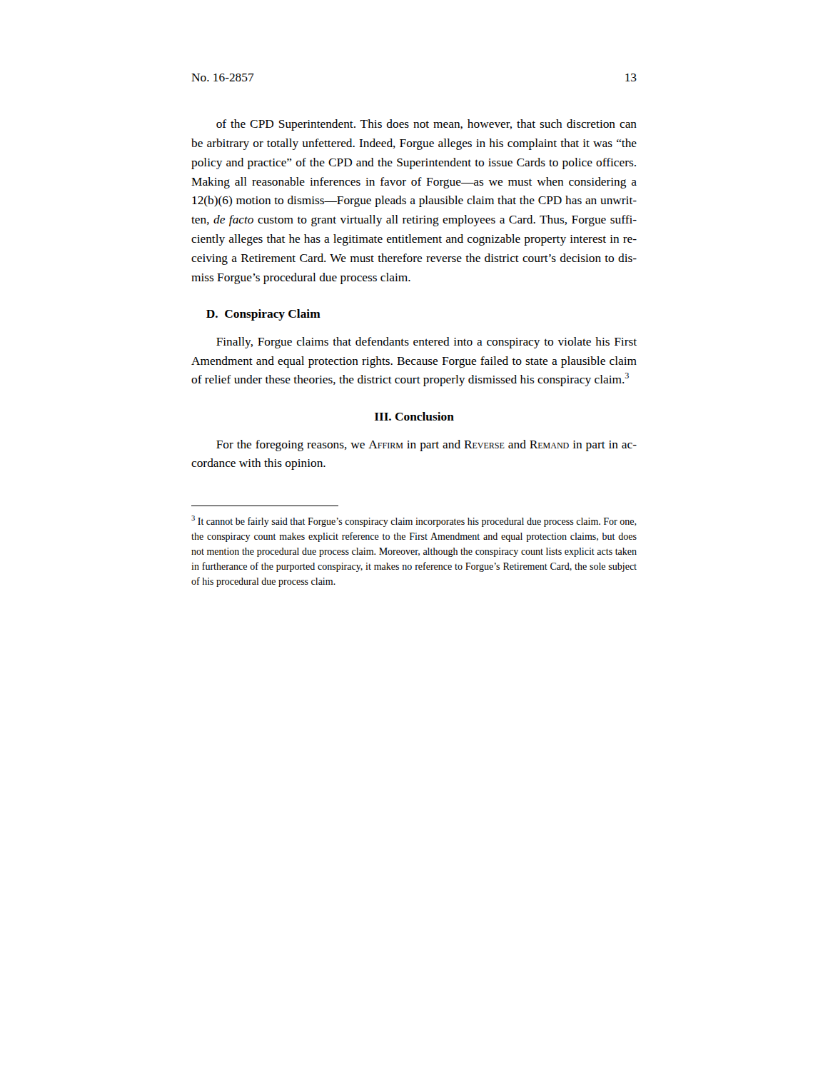No. 16-2857 13
of the CPD Superintendent. This does not mean, however, that such discretion can be arbitrary or totally unfettered. Indeed, Forgue alleges in his complaint that it was “the policy and practice” of the CPD and the Superintendent to issue Cards to police officers. Making all reasonable inferences in favor of Forgue—as we must when considering a 12(b)(6) motion to dismiss—Forgue pleads a plausible claim that the CPD has an unwritten, de facto custom to grant virtually all retiring employees a Card. Thus, Forgue sufficiently alleges that he has a legitimate entitlement and cognizable property interest in receiving a Retirement Card. We must therefore reverse the district court’s decision to dismiss Forgue’s procedural due process claim.
D. Conspiracy Claim
Finally, Forgue claims that defendants entered into a conspiracy to violate his First Amendment and equal protection rights. Because Forgue failed to state a plausible claim of relief under these theories, the district court properly dismissed his conspiracy claim.3
III. Conclusion
For the foregoing reasons, we Affirm in part and Reverse and Remand in part in accordance with this opinion.
3 It cannot be fairly said that Forgue’s conspiracy claim incorporates his procedural due process claim. For one, the conspiracy count makes explicit reference to the First Amendment and equal protection claims, but does not mention the procedural due process claim. Moreover, although the conspiracy count lists explicit acts taken in furtherance of the purported conspiracy, it makes no reference to Forgue’s Retirement Card, the sole subject of his procedural due process claim.